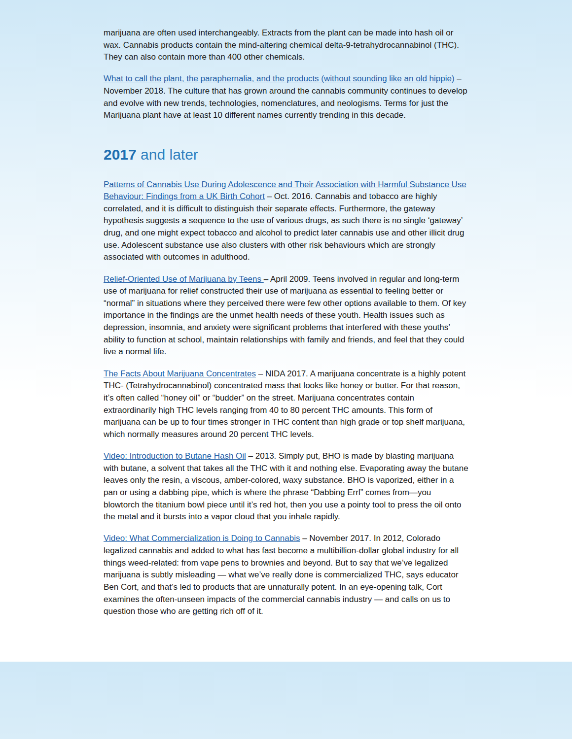marijuana are often used interchangeably. Extracts from the plant can be made into hash oil or wax. Cannabis products contain the mind-altering chemical delta-9-tetrahydrocannabinol (THC). They can also contain more than 400 other chemicals.
What to call the plant, the paraphernalia, and the products (without sounding like an old hippie) – November 2018. The culture that has grown around the cannabis community continues to develop and evolve with new trends, technologies, nomenclatures, and neologisms. Terms for just the Marijuana plant have at least 10 different names currently trending in this decade.
2017 and later
Patterns of Cannabis Use During Adolescence and Their Association with Harmful Substance Use Behaviour: Findings from a UK Birth Cohort – Oct. 2016. Cannabis and tobacco are highly correlated, and it is difficult to distinguish their separate effects. Furthermore, the gateway hypothesis suggests a sequence to the use of various drugs, as such there is no single ‘gateway’ drug, and one might expect tobacco and alcohol to predict later cannabis use and other illicit drug use. Adolescent substance use also clusters with other risk behaviours which are strongly associated with outcomes in adulthood.
Relief-Oriented Use of Marijuana by Teens – April 2009. Teens involved in regular and long-term use of marijuana for relief constructed their use of marijuana as essential to feeling better or “normal” in situations where they perceived there were few other options available to them. Of key importance in the findings are the unmet health needs of these youth. Health issues such as depression, insomnia, and anxiety were significant problems that interfered with these youths’ ability to function at school, maintain relationships with family and friends, and feel that they could live a normal life.
The Facts About Marijuana Concentrates – NIDA 2017. A marijuana concentrate is a highly potent THC- (Tetrahydrocannabinol) concentrated mass that looks like honey or butter. For that reason, it’s often called “honey oil” or “budder” on the street. Marijuana concentrates contain extraordinarily high THC levels ranging from 40 to 80 percent THC amounts. This form of marijuana can be up to four times stronger in THC content than high grade or top shelf marijuana, which normally measures around 20 percent THC levels.
Video: Introduction to Butane Hash Oil – 2013. Simply put, BHO is made by blasting marijuana with butane, a solvent that takes all the THC with it and nothing else. Evaporating away the butane leaves only the resin, a viscous, amber-colored, waxy substance. BHO is vaporized, either in a pan or using a dabbing pipe, which is where the phrase “Dabbing Errl” comes from—you blowtorch the titanium bowl piece until it’s red hot, then you use a pointy tool to press the oil onto the metal and it bursts into a vapor cloud that you inhale rapidly.
Video: What Commercialization is Doing to Cannabis – November 2017. In 2012, Colorado legalized cannabis and added to what has fast become a multibillion-dollar global industry for all things weed-related: from vape pens to brownies and beyond. But to say that we’ve legalized marijuana is subtly misleading — what we’ve really done is commercialized THC, says educator Ben Cort, and that’s led to products that are unnaturally potent. In an eye-opening talk, Cort examines the often-unseen impacts of the commercial cannabis industry — and calls on us to question those who are getting rich off of it.